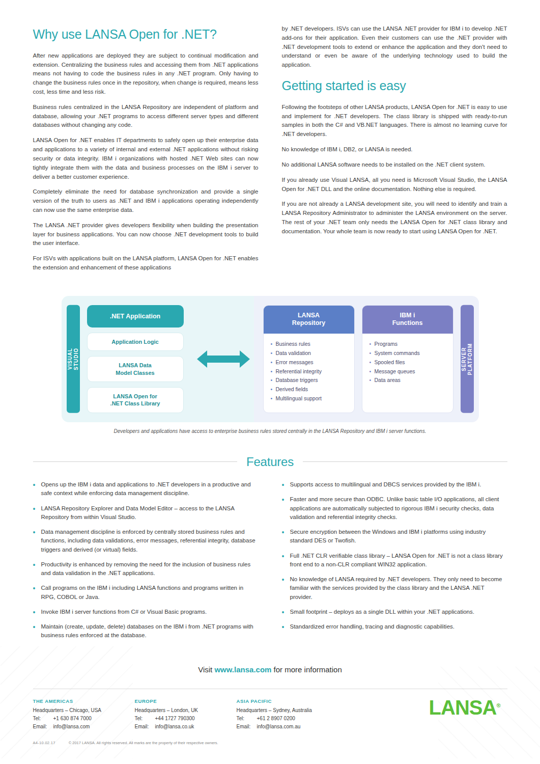Why use LANSA Open for .NET?
After new applications are deployed they are subject to continual modification and extension. Centralizing the business rules and accessing them from .NET applications means not having to code the business rules in any .NET program. Only having to change the business rules once in the repository, when change is required, means less cost, less time and less risk.
Business rules centralized in the LANSA Repository are independent of platform and database, allowing your .NET programs to access different server types and different databases without changing any code.
LANSA Open for .NET enables IT departments to safely open up their enterprise data and applications to a variety of internal and external .NET applications without risking security or data integrity. IBM i organizations with hosted .NET Web sites can now tightly integrate them with the data and business processes on the IBM i server to deliver a better customer experience.
Completely eliminate the need for database synchronization and provide a single version of the truth to users as .NET and IBM i applications operating independently can now use the same enterprise data.
The LANSA .NET provider gives developers flexibility when building the presentation layer for business applications. You can now choose .NET development tools to build the user interface.
For ISVs with applications built on the LANSA platform, LANSA Open for .NET enables the extension and enhancement of these applications
by .NET developers. ISVs can use the LANSA .NET provider for IBM i to develop .NET add-ons for their application. Even their customers can use the .NET provider with .NET development tools to extend or enhance the application and they don't need to understand or even be aware of the underlying technology used to build the application.
Getting started is easy
Following the footsteps of other LANSA products, LANSA Open for .NET is easy to use and implement for .NET developers. The class library is shipped with ready-to-run samples in both the C# and VB.NET languages. There is almost no learning curve for .NET developers.
No knowledge of IBM i, DB2, or LANSA is needed.
No additional LANSA software needs to be installed on the .NET client system.
If you already use Visual LANSA, all you need is Microsoft Visual Studio, the LANSA Open for .NET DLL and the online documentation. Nothing else is required.
If you are not already a LANSA development site, you will need to identify and train a LANSA Repository Administrator to administer the LANSA environment on the server. The rest of your .NET team only needs the LANSA Open for .NET class library and documentation. Your whole team is now ready to start using LANSA Open for .NET.
VISUAL
STUDIO
.NET Application
Application Logic
LANSA Data
Model Classes
LANSA Open for
.NET Class Library
LANSA
Repository
Business rules
Data validation
Error messages
Referential integrity
Database triggers
Derived fields
Multilingual support
IBM i
Functions
Programs
System commands
Spooled files
Message queues
Data areas
SERVER
PLATFORM
Developers and applications have access to enterprise business rules stored centrally in the LANSA Repository and IBM i server functions.
Features
Opens up the IBM i data and applications to .NET developers in a productive and safe context while enforcing data management discipline.
LANSA Repository Explorer and Data Model Editor – access to the LANSA Repository from within Visual Studio.
Data management discipline is enforced by centrally stored business rules and functions, including data validations, error messages, referential integrity, database triggers and derived (or virtual) fields.
Productivity is enhanced by removing the need for the inclusion of business rules and data validation in the .NET applications.
Call programs on the IBM i including LANSA functions and programs written in RPG, COBOL or Java.
Invoke IBM i server functions from C# or Visual Basic programs.
Maintain (create, update, delete) databases on the IBM i from .NET programs with business rules enforced at the database.
Supports access to multilingual and DBCS services provided by the IBM i.
Faster and more secure than ODBC. Unlike basic table I/O applications, all client applications are automatically subjected to rigorous IBM i security checks, data validation and referential integrity checks.
Secure encryption between the Windows and IBM i platforms using industry standard DES or Twofish.
Full .NET CLR verifiable class library – LANSA Open for .NET is not a class library front end to a non-CLR compliant WIN32 application.
No knowledge of LANSA required by .NET developers. They only need to become familiar with the services provided by the class library and the LANSA .NET provider.
Small footprint – deploys as a single DLL within your .NET applications.
Standardized error handling, tracing and diagnostic capabilities.
Visit www.lansa.com for more information
THE AMERICAS
Headquarters – Chicago, USA
Tel:+1 630 874 7000
Email: info@lansa.com
EUROPE
Headquarters – London, UK
Tel:+44 1727 790300
Email: info@lansa.co.uk
ASIA PACIFIC
Headquarters – Sydney, Australia
Tel:+61 2 8907 0200
Email: info@lansa.com.au
LANSA®
A4-10.02.17 © 2017 LANSA. All rights reserved. All marks are the property of their respective owners.